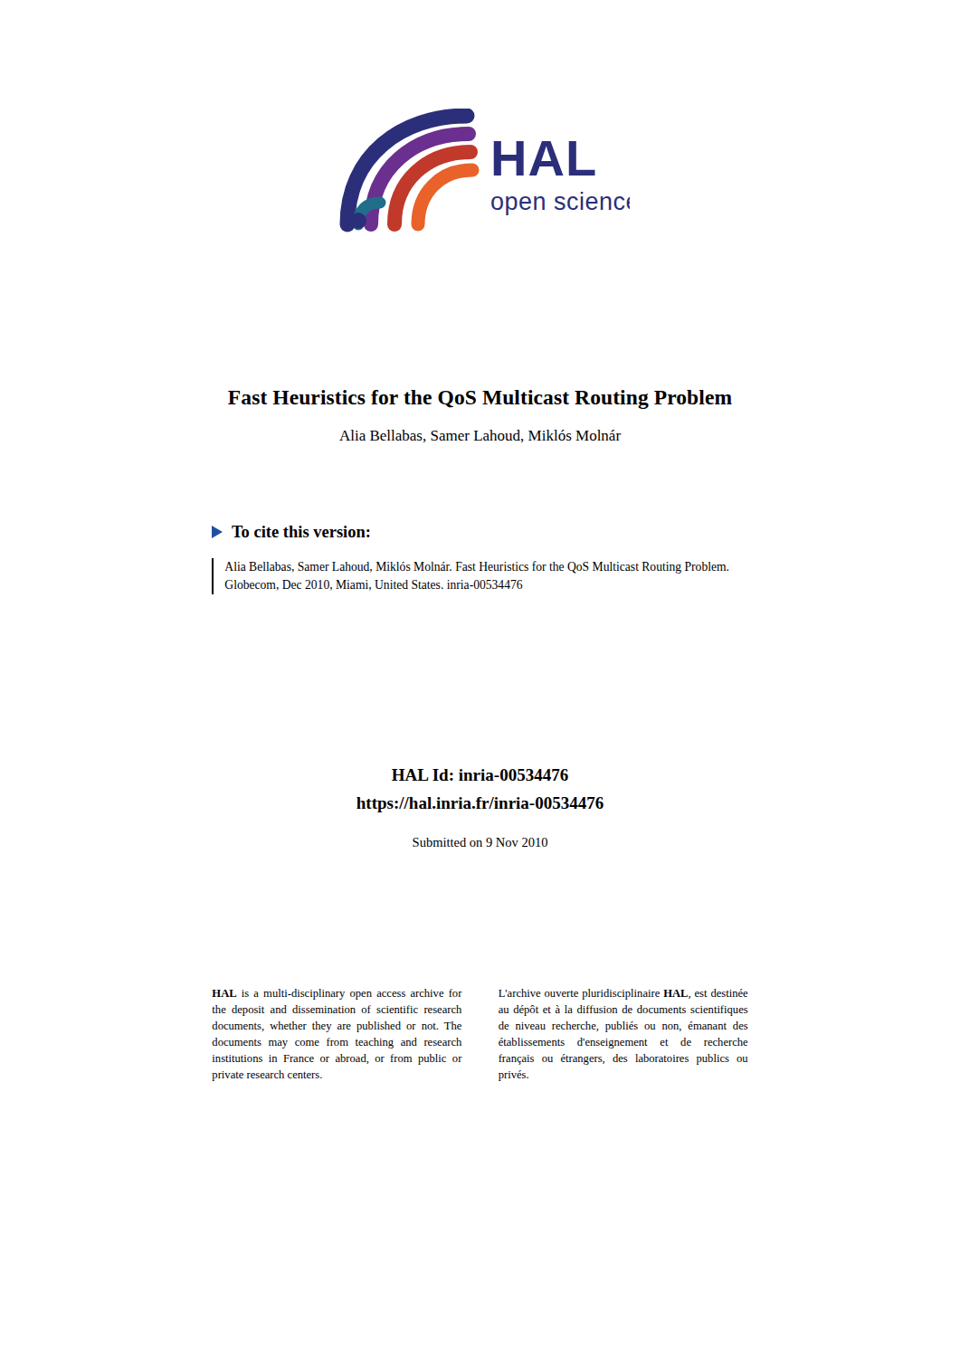HAL open science HAL open science
Fast Heuristics for the QoS Multicast Routing Problem
Alia Bellabas, Samer Lahoud, Miklós Molnár
To cite this version:
Alia Bellabas, Samer Lahoud, Miklós Molnár. Fast Heuristics for the QoS Multicast Routing Problem. Globecom, Dec 2010, Miami, United States. inria-00534476
HAL Id: inria-00534476
https://hal.inria.fr/inria-00534476
Submitted on 9 Nov 2010
HAL is a multi-disciplinary open access archive for the deposit and dissemination of scientific research documents, whether they are published or not. The documents may come from teaching and research institutions in France or abroad, or from public or private research centers.
L'archive ouverte pluridisciplinaire HAL, est destinée au dépôt et à la diffusion de documents scientifiques de niveau recherche, publiés ou non, émanant des établissements d'enseignement et de recherche français ou étrangers, des laboratoires publics ou privés.